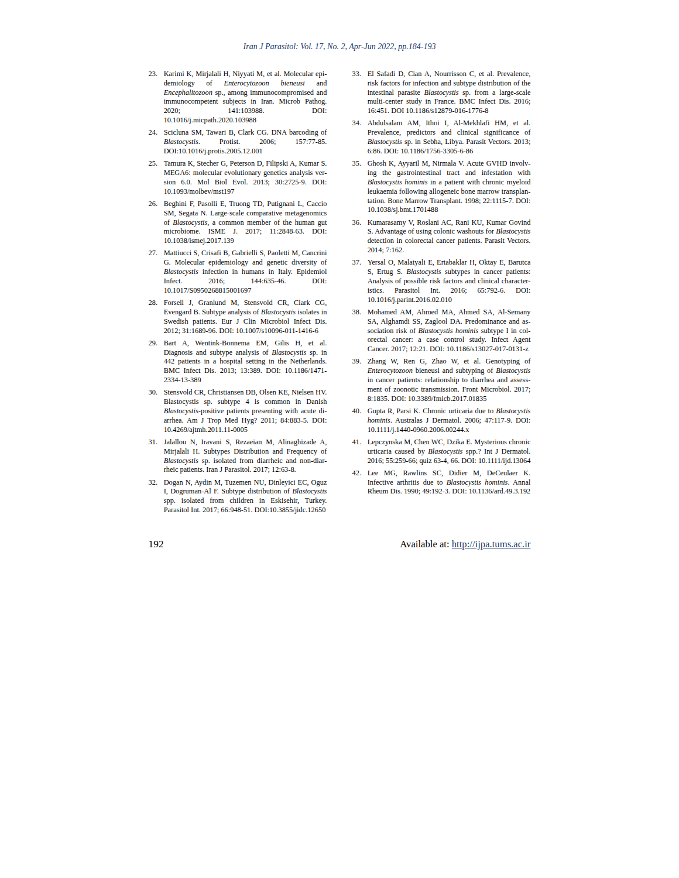Iran J Parasitol: Vol. 17, No. 2, Apr-Jun 2022, pp.184-193
23. Karimi K, Mirjalali H, Niyyati M, et al. Molecular epidemiology of Enterocytozoon bieneusi and Encephalitozoon sp., among immunocompromised and immunocompetent subjects in Iran. Microb Pathog. 2020; 141:103988. DOI: 10.1016/j.micpath.2020.103988
24. Scicluna SM, Tawari B, Clark CG. DNA barcoding of Blastocystis. Protist. 2006; 157:77-85. DOI:10.1016/j.protis.2005.12.001
25. Tamura K, Stecher G, Peterson D, Filipski A, Kumar S. MEGA6: molecular evolutionary genetics analysis version 6.0. Mol Biol Evol. 2013; 30:2725-9. DOI: 10.1093/molbev/mst197
26. Beghini F, Pasolli E, Truong TD, Putignani L, Caccio SM, Segata N. Large-scale comparative metagenomics of Blastocystis, a common member of the human gut microbiome. ISME J. 2017; 11:2848-63. DOI: 10.1038/ismej.2017.139
27. Mattiucci S, Crisafi B, Gabrielli S, Paoletti M, Cancrini G. Molecular epidemiology and genetic diversity of Blastocystis infection in humans in Italy. Epidemiol Infect. 2016; 144:635-46. DOI: 10.1017/S0950268815001697
28. Forsell J, Granlund M, Stensvold CR, Clark CG, Evengard B. Subtype analysis of Blastocystis isolates in Swedish patients. Eur J Clin Microbiol Infect Dis. 2012; 31:1689-96. DOI: 10.1007/s10096-011-1416-6
29. Bart A, Wentink-Bonnema EM, Gilis H, et al. Diagnosis and subtype analysis of Blastocystis sp. in 442 patients in a hospital setting in the Netherlands. BMC Infect Dis. 2013; 13:389. DOI: 10.1186/1471-2334-13-389
30. Stensvold CR, Christiansen DB, Olsen KE, Nielsen HV. Blastocystis sp. subtype 4 is common in Danish Blastocystis-positive patients presenting with acute diarrhea. Am J Trop Med Hyg? 2011; 84:883-5. DOI: 10.4269/ajtmh.2011.11-0005
31. Jalallou N, Iravani S, Rezaeian M, Alinaghizade A, Mirjalali H. Subtypes Distribution and Frequency of Blastocystis sp. isolated from diarrheic and non-diarrheic patients. Iran J Parasitol. 2017; 12:63-8.
32. Dogan N, Aydin M, Tuzemen NU, Dinleyici EC, Oguz I, Dogruman-Al F. Subtype distribution of Blastocystis spp. isolated from children in Eskisehir, Turkey. Parasitol Int. 2017; 66:948-51. DOI:10.3855/jidc.12650
33. El Safadi D, Cian A, Nourrisson C, et al. Prevalence, risk factors for infection and subtype distribution of the intestinal parasite Blastocystis sp. from a large-scale multi-center study in France. BMC Infect Dis. 2016; 16:451. DOI 10.1186/s12879-016-1776-8
34. Abdulsalam AM, Ithoi I, Al-Mekhlafi HM, et al. Prevalence, predictors and clinical significance of Blastocystis sp. in Sebha, Libya. Parasit Vectors. 2013; 6:86. DOI: 10.1186/1756-3305-6-86
35. Ghosh K, Ayyaril M, Nirmala V. Acute GVHD involving the gastrointestinal tract and infestation with Blastocystis hominis in a patient with chronic myeloid leukaemia following allogeneic bone marrow transplantation. Bone Marrow Transplant. 1998; 22:1115-7. DOI: 10.1038/sj.bmt.1701488
36. Kumarasamy V, Roslani AC, Rani KU, Kumar Govind S. Advantage of using colonic washouts for Blastocystis detection in colorectal cancer patients. Parasit Vectors. 2014; 7:162.
37. Yersal O, Malatyali E, Ertabaklar H, Oktay E, Barutca S, Ertug S. Blastocystis subtypes in cancer patients: Analysis of possible risk factors and clinical characteristics. Parasitol Int. 2016; 65:792-6. DOI: 10.1016/j.parint.2016.02.010
38. Mohamed AM, Ahmed MA, Ahmed SA, Al-Semany SA, Alghamdi SS, Zaglool DA. Predominance and association risk of Blastocystis hominis subtype I in colorectal cancer: a case control study. Infect Agent Cancer. 2017; 12:21. DOI: 10.1186/s13027-017-0131-z
39. Zhang W, Ren G, Zhao W, et al. Genotyping of Enterocytozoon bieneusi and subtyping of Blastocystis in cancer patients: relationship to diarrhea and assessment of zoonotic transmission. Front Microbiol. 2017; 8:1835. DOI: 10.3389/fmicb.2017.01835
40. Gupta R, Parsi K. Chronic urticaria due to Blastocystis hominis. Australas J Dermatol. 2006; 47:117-9. DOI: 10.1111/j.1440-0960.2006.00244.x
41. Lepczynska M, Chen WC, Dzika E. Mysterious chronic urticaria caused by Blastocystis spp.? Int J Dermatol. 2016; 55:259-66; quiz 63-4, 66. DOI: 10.1111/ijd.13064
42. Lee MG, Rawlins SC, Didier M, DeCeulaer K. Infective arthritis due to Blastocystis hominis. Annal Rheum Dis. 1990; 49:192-3. DOI: 10.1136/ard.49.3.192
192
Available at: http://ijpa.tums.ac.ir